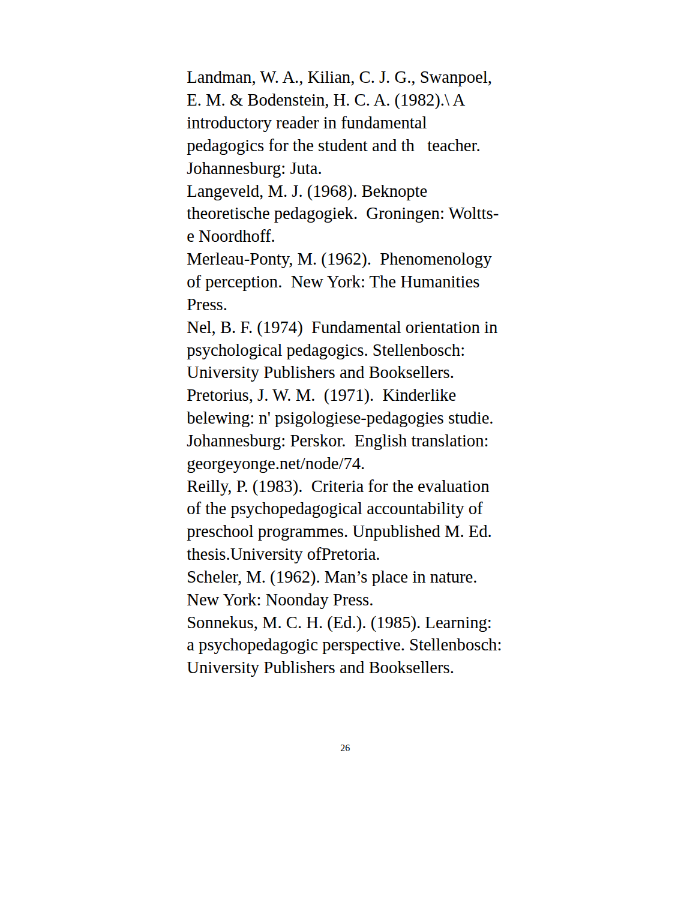Landman, W. A., Kilian, C. J. G., Swanpoel, E. M. & Bodenstein, H. C. A. (1982).\ A introductory reader in fundamental pedagogics for the student and th teacher. Johannesburg: Juta.
Langeveld, M. J. (1968). Beknopte theoretische pedagogiek. Groningen: Woltts-e Noordhoff.
Merleau-Ponty, M. (1962). Phenomenology of perception. New York: The Humanities Press.
Nel, B. F. (1974) Fundamental orientation in psychological pedagogics. Stellenbosch: University Publishers and Booksellers.
Pretorius, J. W. M. (1971). Kinderlike belewing: n' psigologiese-pedagogies studie. Johannesburg: Perskor. English translation: georgeyonge.net/node/74.
Reilly, P. (1983). Criteria for the evaluation of the psychopedagogical accountability of preschool programmes. Unpublished M. Ed. thesis.University ofPretoria.
Scheler, M. (1962). Man’s place in nature. New York: Noonday Press.
Sonnekus, M. C. H. (Ed.). (1985). Learning: a psychopedagogic perspective. Stellenbosch: University Publishers and Booksellers.
26